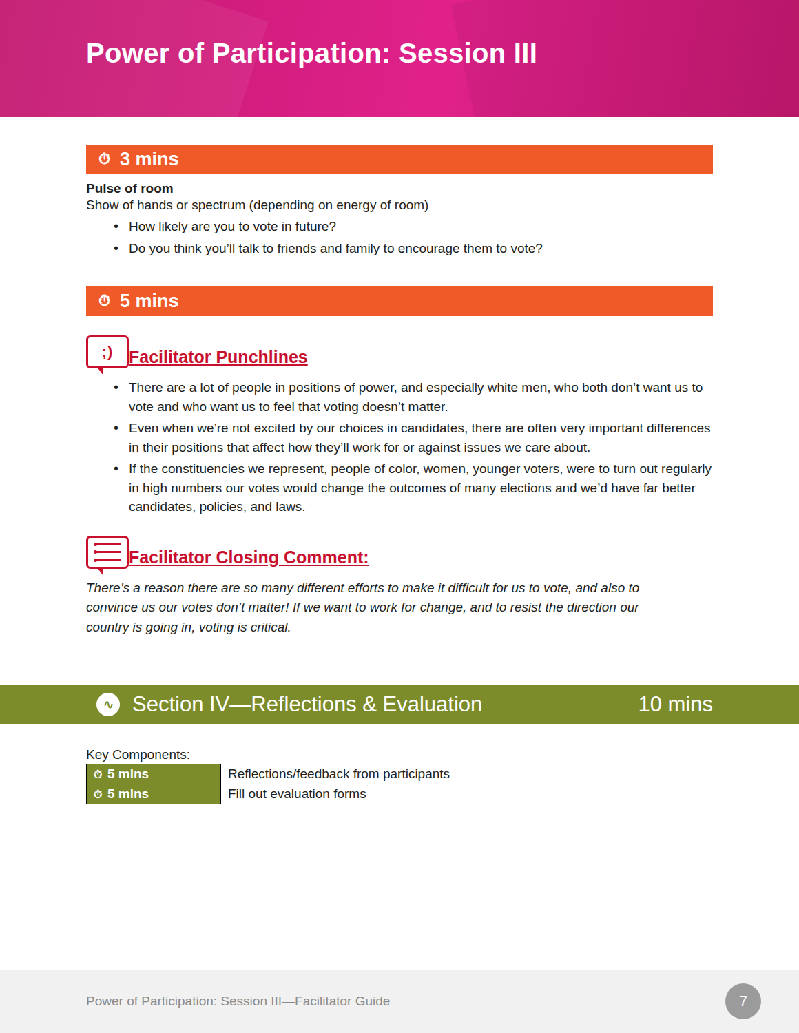Power of Participation: Session III
⏱3 mins
Pulse of room
Show of hands or spectrum (depending on energy of room)
How likely are you to vote in future?
Do you think you’ll talk to friends and family to encourage them to vote?
⏱5 mins
;)
Facilitator Punchlines
There are a lot of people in positions of power, and especially white men, who both don’t want us to vote and who want us to feel that voting doesn’t matter.
Even when we’re not excited by our choices in candidates, there are often very important differences in their positions that affect how they’ll work for or against issues we care about.
If the constituencies we represent, people of color, women, younger voters, were to turn out regularly in high numbers our votes would change the outcomes of many elections and we’d have far better candidates, policies, and laws.
Facilitator Closing Comment:
There’s a reason there are so many different efforts to make it difficult for us to vote, and also to convince us our votes don’t matter! If we want to work for change, and to resist the direction our country is going in, voting is critical.
∿
Section IV—Reflections & Evaluation
10 mins
Key Components:
| ⏱ 5 mins | Reflections/feedback from participants |
| ⏱ 5 mins | Fill out evaluation forms |
Power of Participation: Session III—Facilitator Guide
7